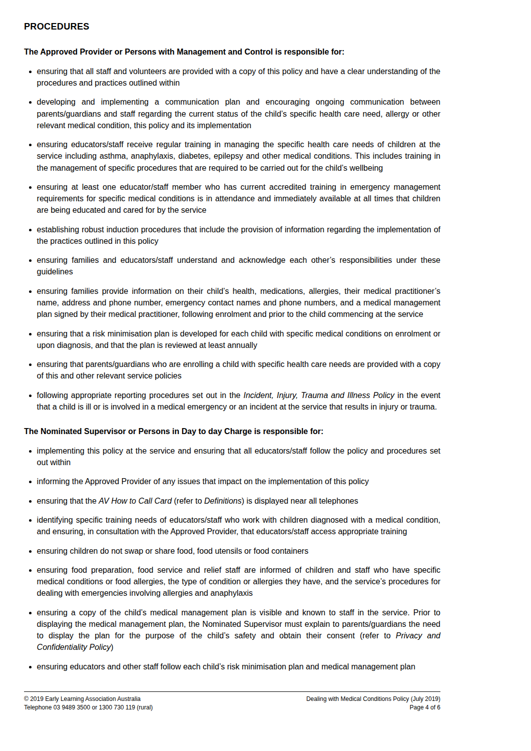PROCEDURES
The Approved Provider or Persons with Management and Control is responsible for:
ensuring that all staff and volunteers are provided with a copy of this policy and have a clear understanding of the procedures and practices outlined within
developing and implementing a communication plan and encouraging ongoing communication between parents/guardians and staff regarding the current status of the child’s specific health care need, allergy or other relevant medical condition, this policy and its implementation
ensuring educators/staff receive regular training in managing the specific health care needs of children at the service including asthma, anaphylaxis, diabetes, epilepsy and other medical conditions. This includes training in the management of specific procedures that are required to be carried out for the child’s wellbeing
ensuring at least one educator/staff member who has current accredited training in emergency management requirements for specific medical conditions is in attendance and immediately available at all times that children are being educated and cared for by the service
establishing robust induction procedures that include the provision of information regarding the implementation of the practices outlined in this policy
ensuring families and educators/staff understand and acknowledge each other’s responsibilities under these guidelines
ensuring families provide information on their child’s health, medications, allergies, their medical practitioner’s name, address and phone number, emergency contact names and phone numbers, and a medical management plan signed by their medical practitioner, following enrolment and prior to the child commencing at the service
ensuring that a risk minimisation plan is developed for each child with specific medical conditions on enrolment or upon diagnosis, and that the plan is reviewed at least annually
ensuring that parents/guardians who are enrolling a child with specific health care needs are provided with a copy of this and other relevant service policies
following appropriate reporting procedures set out in the Incident, Injury, Trauma and Illness Policy in the event that a child is ill or is involved in a medical emergency or an incident at the service that results in injury or trauma.
The Nominated Supervisor or Persons in Day to day Charge is responsible for:
implementing this policy at the service and ensuring that all educators/staff follow the policy and procedures set out within
informing the Approved Provider of any issues that impact on the implementation of this policy
ensuring that the AV How to Call Card (refer to Definitions) is displayed near all telephones
identifying specific training needs of educators/staff who work with children diagnosed with a medical condition, and ensuring, in consultation with the Approved Provider, that educators/staff access appropriate training
ensuring children do not swap or share food, food utensils or food containers
ensuring food preparation, food service and relief staff are informed of children and staff who have specific medical conditions or food allergies, the type of condition or allergies they have, and the service’s procedures for dealing with emergencies involving allergies and anaphylaxis
ensuring a copy of the child’s medical management plan is visible and known to staff in the service. Prior to displaying the medical management plan, the Nominated Supervisor must explain to parents/guardians the need to display the plan for the purpose of the child’s safety and obtain their consent (refer to Privacy and Confidentiality Policy)
ensuring educators and other staff follow each child’s risk minimisation plan and medical management plan
| © 2019 Early Learning Association Australia | Dealing with Medical Conditions Policy (July 2019) |
| Telephone 03 9489 3500 or 1300 730 119 (rural) | Page 4 of 6 |